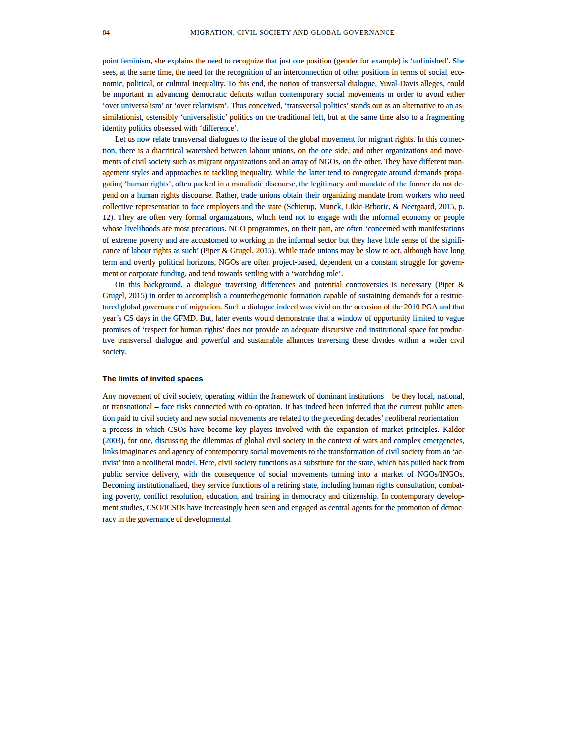84 Migration, Civil Society and Global Governance
point feminism, she explains the need to recognize that just one position (gender for example) is ‘unfinished’. She sees, at the same time, the need for the recognition of an interconnection of other positions in terms of social, economic, political, or cultural inequality. To this end, the notion of transversal dialogue, Yuval-Davis alleges, could be important in advancing democratic deficits within contemporary social movements in order to avoid either ‘over universalism’ or ‘over relativism’. Thus conceived, ‘transversal politics’ stands out as an alternative to an assimilationist, ostensibly ‘universalistic’ politics on the traditional left, but at the same time also to a fragmenting identity politics obsessed with ‘difference’.
Let us now relate transversal dialogues to the issue of the global movement for migrant rights. In this connection, there is a diacritical watershed between labour unions, on the one side, and other organizations and movements of civil society such as migrant organizations and an array of NGOs, on the other. They have different management styles and approaches to tackling inequality. While the latter tend to congregate around demands propagating ‘human rights’, often packed in a moralistic discourse, the legitimacy and mandate of the former do not depend on a human rights discourse. Rather, trade unions obtain their organizing mandate from workers who need collective representation to face employers and the state (Schierup, Munck, Likic-Brboric, & Neergaard, 2015, p. 12). They are often very formal organizations, which tend not to engage with the informal economy or people whose livelihoods are most precarious. NGO programmes, on their part, are often ‘concerned with manifestations of extreme poverty and are accustomed to working in the informal sector but they have little sense of the significance of labour rights as such’ (Piper & Grugel, 2015). While trade unions may be slow to act, although have long term and overtly political horizons, NGOs are often project-based, dependent on a constant struggle for government or corporate funding, and tend towards settling with a ‘watchdog role’.
On this background, a dialogue traversing differences and potential controversies is necessary (Piper & Grugel, 2015) in order to accomplish a counterhegemonic formation capable of sustaining demands for a restructured global governance of migration. Such a dialogue indeed was vivid on the occasion of the 2010 PGA and that year’s CS days in the GFMD. But, later events would demonstrate that a window of opportunity limited to vague promises of ‘respect for human rights’ does not provide an adequate discursive and institutional space for productive transversal dialogue and powerful and sustainable alliances traversing these divides within a wider civil society.
The limits of invited spaces
Any movement of civil society, operating within the framework of dominant institutions – be they local, national, or transnational – face risks connected with co-optation. It has indeed been inferred that the current public attention paid to civil society and new social movements are related to the preceding decades’ neoliberal reorientation – a process in which CSOs have become key players involved with the expansion of market principles. Kaldor (2003), for one, discussing the dilemmas of global civil society in the context of wars and complex emergencies, links imaginaries and agency of contemporary social movements to the transformation of civil society from an ‘activist’ into a neoliberal model. Here, civil society functions as a substitute for the state, which has pulled back from public service delivery, with the consequence of social movements turning into a market of NGOs/INGOs. Becoming institutionalized, they service functions of a retiring state, including human rights consultation, combating poverty, conflict resolution, education, and training in democracy and citizenship. In contemporary development studies, CSO/ICSOs have increasingly been seen and engaged as central agents for the promotion of democracy in the governance of developmental